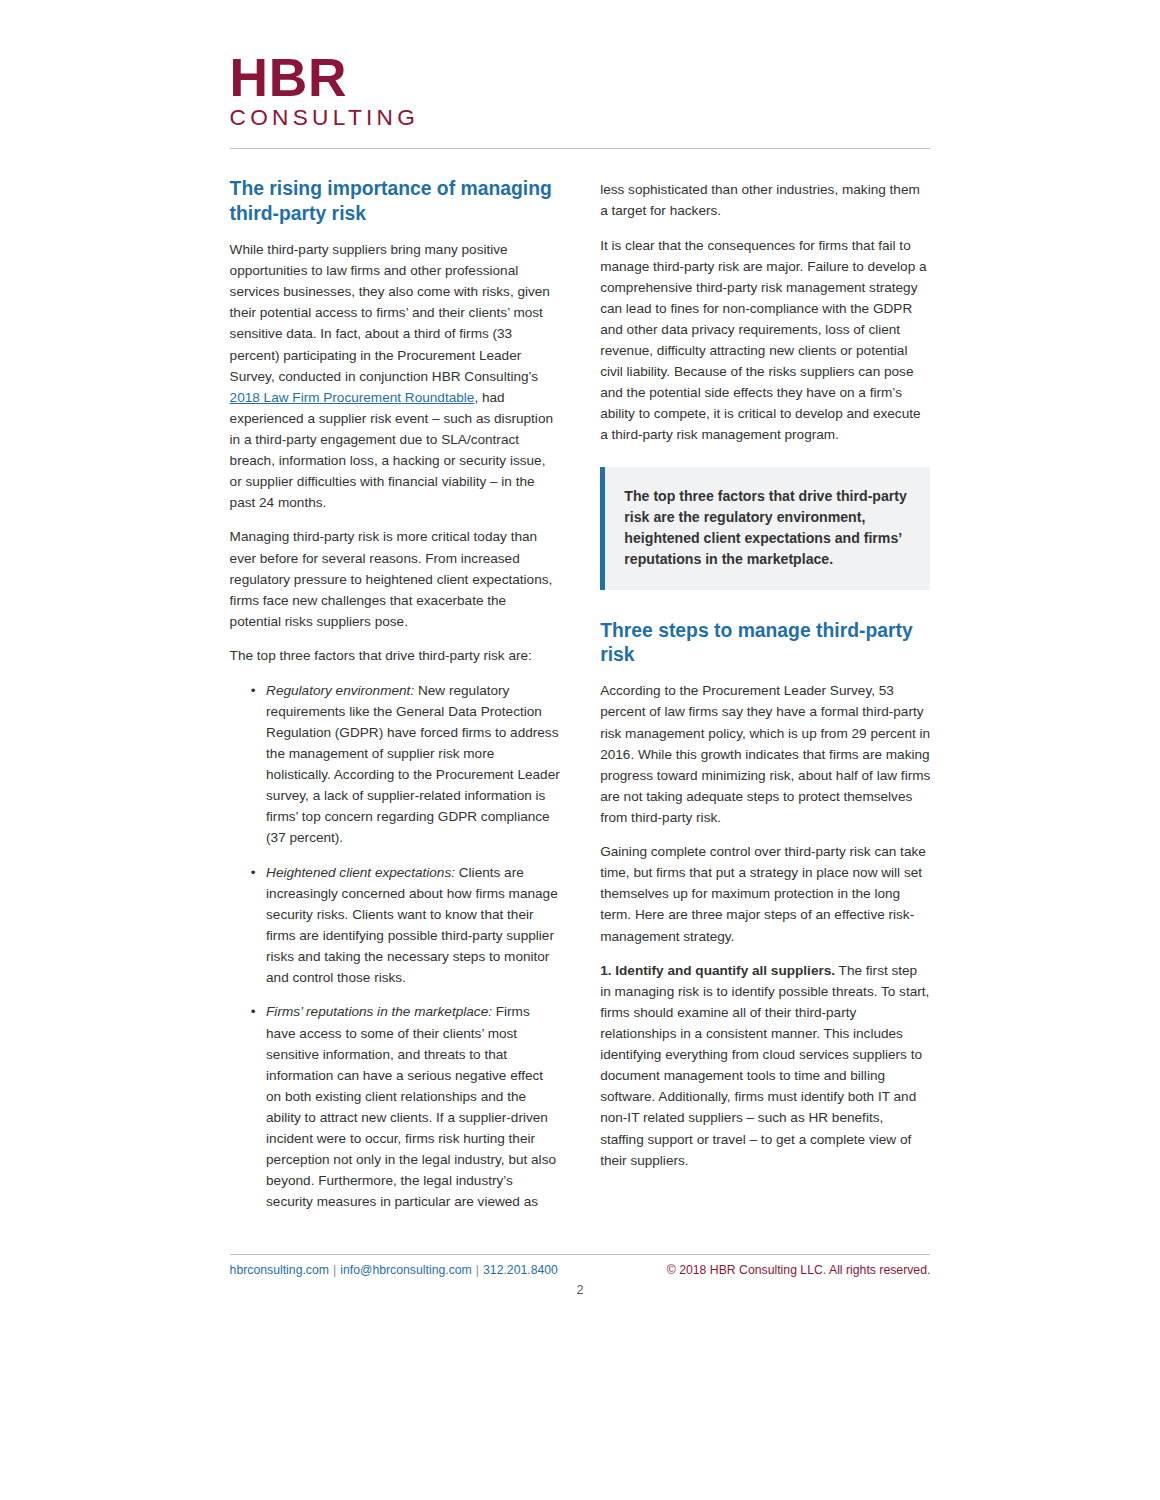HBR
CONSULTING
The rising importance of managing
third-party risk
While third-party suppliers bring many positive opportunities to law firms and other professional services businesses, they also come with risks, given their potential access to firms’ and their clients’ most sensitive data. In fact, about a third of firms (33 percent) participating in the Procurement Leader Survey, conducted in conjunction HBR Consulting’s 2018 Law Firm Procurement Roundtable, had experienced a supplier risk event – such as disruption in a third-party engagement due to SLA/contract breach, information loss, a hacking or security issue, or supplier difficulties with financial viability – in the past 24 months.
Managing third-party risk is more critical today than ever before for several reasons. From increased regulatory pressure to heightened client expectations, firms face new challenges that exacerbate the potential risks suppliers pose.
The top three factors that drive third-party risk are:
Regulatory environment: New regulatory requirements like the General Data Protection Regulation (GDPR) have forced firms to address the management of supplier risk more holistically. According to the Procurement Leader survey, a lack of supplier-related information is firms’ top concern regarding GDPR compliance (37 percent).
Heightened client expectations: Clients are increasingly concerned about how firms manage security risks. Clients want to know that their firms are identifying possible third-party supplier risks and taking the necessary steps to monitor and control those risks.
Firms’ reputations in the marketplace: Firms have access to some of their clients’ most sensitive information, and threats to that information can have a serious negative effect on both existing client relationships and the ability to attract new clients. If a supplier-driven incident were to occur, firms risk hurting their perception not only in the legal industry, but also beyond. Furthermore, the legal industry’s security measures in particular are viewed as
less sophisticated than other industries, making them a target for hackers.
It is clear that the consequences for firms that fail to manage third-party risk are major. Failure to develop a comprehensive third-party risk management strategy can lead to fines for non-compliance with the GDPR and other data privacy requirements, loss of client revenue, difficulty attracting new clients or potential civil liability. Because of the risks suppliers can pose and the potential side effects they have on a firm’s ability to compete, it is critical to develop and execute a third-party risk management program.
The top three factors that drive third-party risk are the regulatory environment, heightened client expectations and firms’ reputations in the marketplace.
Three steps to manage third-party risk
According to the Procurement Leader Survey, 53 percent of law firms say they have a formal third-party risk management policy, which is up from 29 percent in 2016. While this growth indicates that firms are making progress toward minimizing risk, about half of law firms are not taking adequate steps to protect themselves from third-party risk.
Gaining complete control over third-party risk can take time, but firms that put a strategy in place now will set themselves up for maximum protection in the long term. Here are three major steps of an effective risk-management strategy.
1. Identify and quantify all suppliers. The first step in managing risk is to identify possible threats. To start, firms should examine all of their third-party relationships in a consistent manner. This includes identifying everything from cloud services suppliers to document management tools to time and billing software. Additionally, firms must identify both IT and non-IT related suppliers – such as HR benefits, staffing support or travel – to get a complete view of their suppliers.
hbrconsulting.com|info@hbrconsulting.com|312.201.8400
© 2018 HBR Consulting LLC. All rights reserved.
2